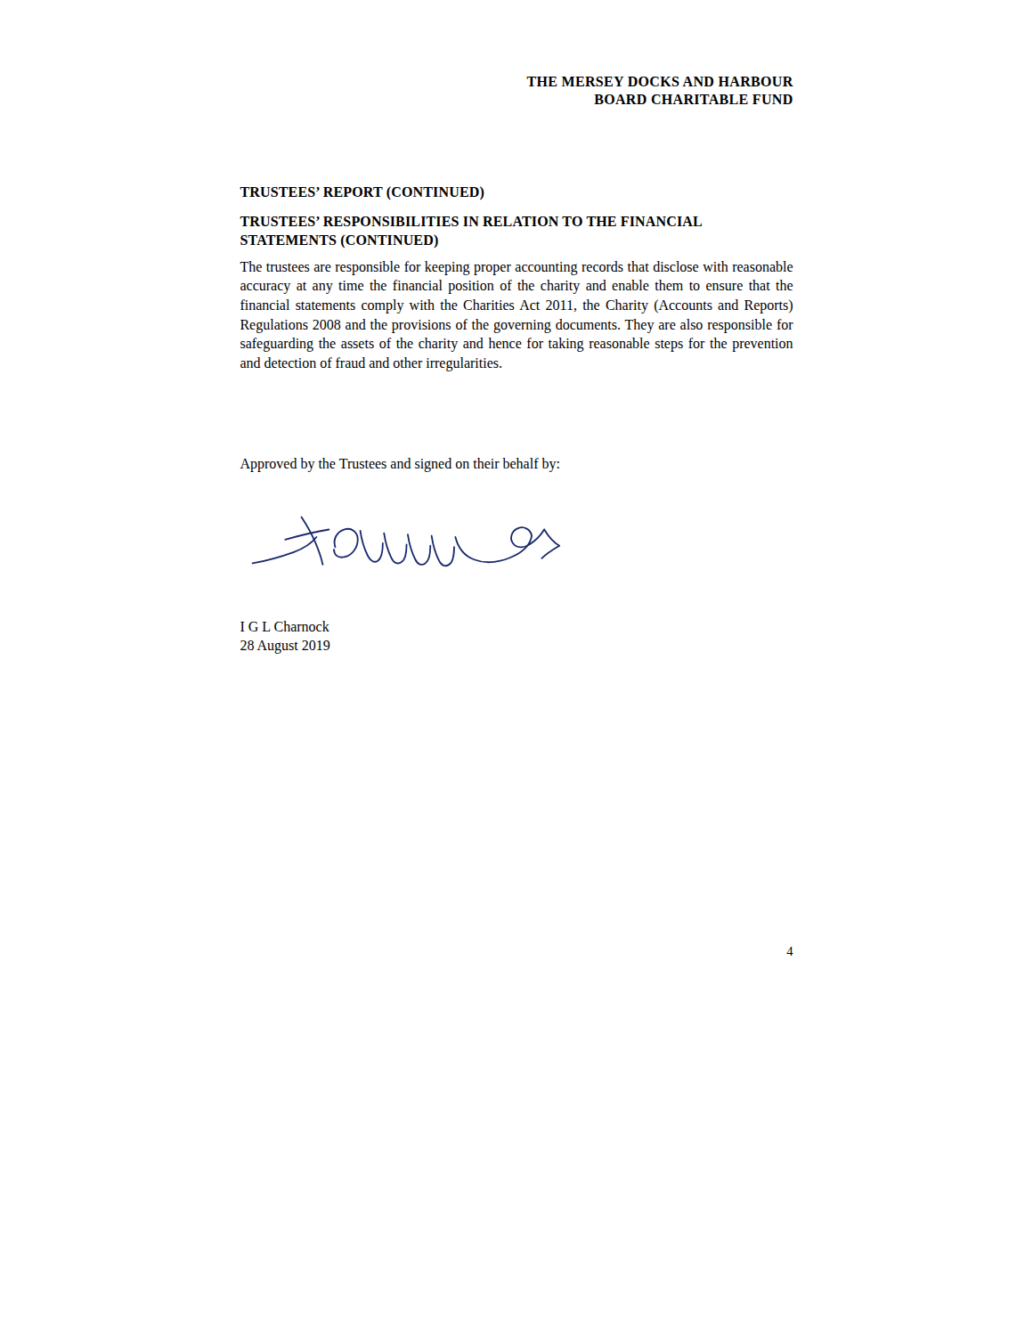THE MERSEY DOCKS AND HARBOUR
BOARD CHARITABLE FUND
TRUSTEES’ REPORT (CONTINUED)
TRUSTEES’ RESPONSIBILITIES IN RELATION TO THE FINANCIAL STATEMENTS (CONTINUED)
The trustees are responsible for keeping proper accounting records that disclose with reasonable accuracy at any time the financial position of the charity and enable them to ensure that the financial statements comply with the Charities Act 2011, the Charity (Accounts and Reports) Regulations 2008 and the provisions of the governing documents. They are also responsible for safeguarding the assets of the charity and hence for taking reasonable steps for the prevention and detection of fraud and other irregularities.
Approved by the Trustees and signed on their behalf by:
I G L Charnock
28 August 2019
4